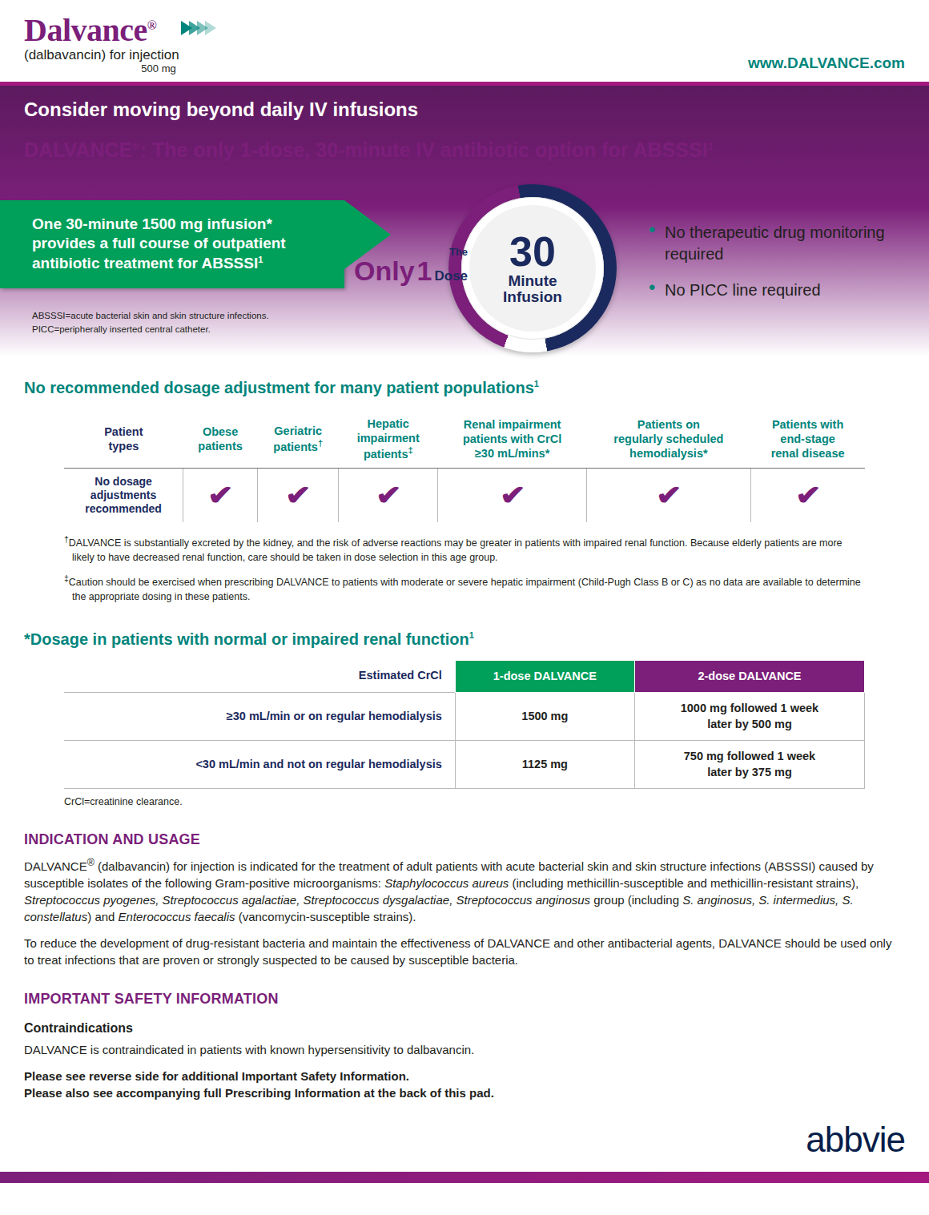Dalvance®
(dalbavancin) for injection
500 mg
www.DALVANCE.com
Consider moving beyond daily IV infusions
DALVANCE®: The only 1-dose, 30-minute IV antibiotic option for ABSSSI1
One 30-minute 1500 mg infusion*
provides a full course of outpatient
antibiotic treatment for ABSSSI1
ABSSSI=acute bacterial skin and skin structure infections.
PICC=peripherally inserted central catheter.
The Only 1 Dose
30
Minute
Infusion
No therapeutic drug monitoring required
No PICC line required
No recommended dosage adjustment for many patient populations1
| Patient types | Obese patients | Geriatric patients † | Hepatic impairment patients ‡ | Renal impairment patients with CrCl ≥30 mL/mins* | Patients on regularly scheduled hemodialysis* | Patients with end-stage renal disease |
| --- | --- | --- | --- | --- | --- | --- |
| No dosage adjustments recommended | ✔ | ✔ | ✔ | ✔ | ✔ | ✔ |
†DALVANCE is substantially excreted by the kidney, and the risk of adverse reactions may be greater in patients with impaired renal function. Because elderly patients are more likely to have decreased renal function, care should be taken in dose selection in this age group.
‡Caution should be exercised when prescribing DALVANCE to patients with moderate or severe hepatic impairment (Child-Pugh Class B or C) as no data are available to determine the appropriate dosing in these patients.
*Dosage in patients with normal or impaired renal function1
| Estimated CrCl | 1-dose DALVANCE | 2-dose DALVANCE |
| --- | --- | --- |
| ≥30 mL/min or on regular hemodialysis | 1500 mg | 1000 mg followed 1 week later by 500 mg |
| <30 mL/min and not on regular hemodialysis | 1125 mg | 750 mg followed 1 week later by 375 mg |
CrCl=creatinine clearance.
INDICATION AND USAGE
DALVANCE® (dalbavancin) for injection is indicated for the treatment of adult patients with acute bacterial skin and skin structure infections (ABSSSI) caused by susceptible isolates of the following Gram-positive microorganisms: Staphylococcus aureus (including methicillin-susceptible and methicillin-resistant strains), Streptococcus pyogenes, Streptococcus agalactiae, Streptococcus dysgalactiae, Streptococcus anginosus group (including S. anginosus, S. intermedius, S. constellatus) and Enterococcus faecalis (vancomycin-susceptible strains).
To reduce the development of drug-resistant bacteria and maintain the effectiveness of DALVANCE and other antibacterial agents, DALVANCE should be used only to treat infections that are proven or strongly suspected to be caused by susceptible bacteria.
IMPORTANT SAFETY INFORMATION
Contraindications
DALVANCE is contraindicated in patients with known hypersensitivity to dalbavancin.
Please see reverse side for additional Important Safety Information.
Please also see accompanying full Prescribing Information at the back of this pad.
abbvie